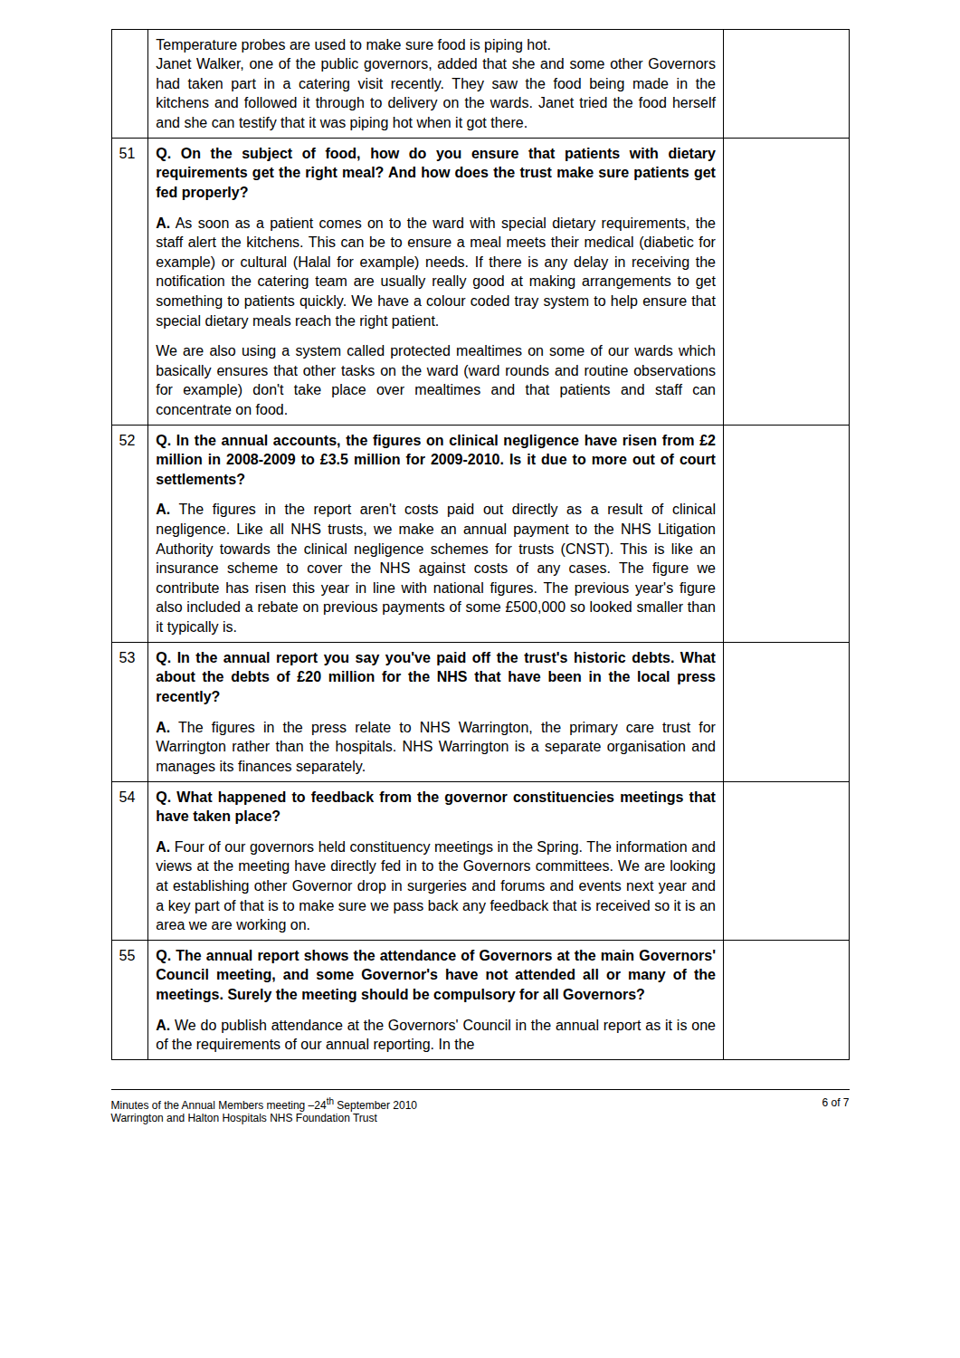| | Temperature probes are used to make sure food is piping hot. Janet Walker, one of the public governors, added that she and some other Governors had taken part in a catering visit recently. They saw the food being made in the kitchens and followed it through to delivery on the wards. Janet tried the food herself and she can testify that it was piping hot when it got there. | |
| 51 | Q. On the subject of food, how do you ensure that patients with dietary requirements get the right meal? And how does the trust make sure patients get fed properly? A. As soon as a patient comes on to the ward with special dietary requirements, the staff alert the kitchens. This can be to ensure a meal meets their medical (diabetic for example) or cultural (Halal for example) needs. If there is any delay in receiving the notification the catering team are usually really good at making arrangements to get something to patients quickly. We have a colour coded tray system to help ensure that special dietary meals reach the right patient. We are also using a system called protected mealtimes on some of our wards which basically ensures that other tasks on the ward (ward rounds and routine observations for example) don't take place over mealtimes and that patients and staff can concentrate on food. | |
| 52 | Q. In the annual accounts, the figures on clinical negligence have risen from £2 million in 2008-2009 to £3.5 million for 2009-2010. Is it due to more out of court settlements? A. The figures in the report aren't costs paid out directly as a result of clinical negligence. Like all NHS trusts, we make an annual payment to the NHS Litigation Authority towards the clinical negligence schemes for trusts (CNST). This is like an insurance scheme to cover the NHS against costs of any cases. The figure we contribute has risen this year in line with national figures. The previous year's figure also included a rebate on previous payments of some £500,000 so looked smaller than it typically is. | |
| 53 | Q. In the annual report you say you've paid off the trust's historic debts. What about the debts of £20 million for the NHS that have been in the local press recently? A. The figures in the press relate to NHS Warrington, the primary care trust for Warrington rather than the hospitals. NHS Warrington is a separate organisation and manages its finances separately. | |
| 54 | Q. What happened to feedback from the governor constituencies meetings that have taken place? A. Four of our governors held constituency meetings in the Spring. The information and views at the meeting have directly fed in to the Governors committees. We are looking at establishing other Governor drop in surgeries and forums and events next year and a key part of that is to make sure we pass back any feedback that is received so it is an area we are working on. | |
| 55 | Q. The annual report shows the attendance of Governors at the main Governors' Council meeting, and some Governor's have not attended all or many of the meetings. Surely the meeting should be compulsory for all Governors? A. We do publish attendance at the Governors' Council in the annual report as it is one of the requirements of our annual reporting. In the | |
Minutes of the Annual Members meeting –24th September 2010
Warrington and Halton Hospitals NHS Foundation Trust
6 of 7